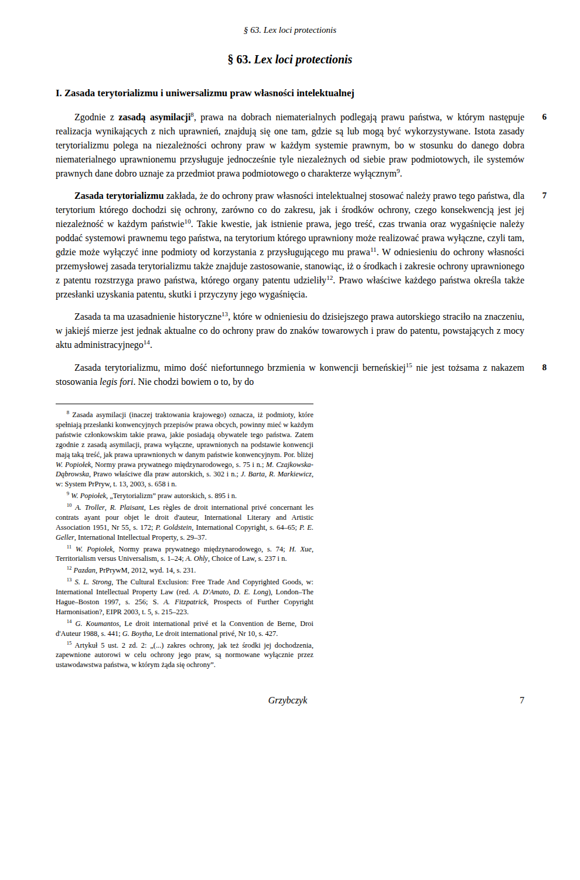§ 63. Lex loci protectionis
§ 63. Lex loci protectionis
I. Zasada terytorializmu i uniwersalizmu praw własności intelektualnej
6 Zgodnie z zasadą asymilacji8, prawa na dobrach niematerialnych podlegają prawu państwa, w którym następuje realizacja wynikających z nich uprawnień, znajdują się one tam, gdzie są lub mogą być wykorzystywane. Istota zasady terytorializmu polega na niezależności ochrony praw w każdym systemie prawnym, bo w stosunku do danego dobra niematerialnego uprawnionemu przysługuje jednocześnie tyle niezależnych od siebie praw podmiotowych, ile systemów prawnych dane dobro uznaje za przedmiot prawa podmiotowego o charakterze wyłącznym9.
7 Zasada terytorializmu zakłada, że do ochrony praw własności intelektualnej stosować należy prawo tego państwa, dla terytorium którego dochodzi się ochrony, zarówno co do zakresu, jak i środków ochrony, czego konsekwencją jest jej niezależność w każdym państwie10. Takie kwestie, jak istnienie prawa, jego treść, czas trwania oraz wygaśnięcie należy poddać systemowi prawnemu tego państwa, na terytorium którego uprawniony może realizować prawa wyłączne, czyli tam, gdzie może wyłączyć inne podmioty od korzystania z przysługującego mu prawa11. W odniesieniu do ochrony własności przemysłowej zasada terytorializmu także znajduje zastosowanie, stanowiąc, iż o środkach i zakresie ochrony uprawnionego z patentu rozstrzyga prawo państwa, którego organy patentu udzieliły12. Prawo właściwe każdego państwa określa także przesłanki uzyskania patentu, skutki i przyczyny jego wygaśnięcia.
Zasada ta ma uzasadnienie historyczne13, które w odnieniesiu do dzisiejszego prawa autorskiego straciło na znaczeniu, w jakiejś mierze jest jednak aktualne co do ochrony praw do znaków towarowych i praw do patentu, powstających z mocy aktu administracyjnego14.
8 Zasada terytorializmu, mimo dość niefortunnego brzmienia w konwencji berneńskiej15 nie jest tożsama z nakazem stosowania legis fori. Nie chodzi bowiem o to, by do
8 Zasada asymilacji (inaczej traktowania krajowego) oznacza, iż podmioty, które spełniają przesłanki konwencyjnych przepisów prawa obcych, powinny mieć w każdym państwie członkowskim takie prawa, jakie posiadają obywatele tego państwa. Zatem zgodnie z zasadą asymilacji, prawa wyłączne, uprawnionych na podstawie konwencji mają taką treść, jak prawa uprawnionych w danym państwie konwencyjnym. Por. bliżej W. Popiołek, Normy prawa prywatnego międzynarodowego, s. 75 i n.; M. Czajkowska-Dąbrowska, Prawo właściwe dla praw autorskich, s. 302 i n.; J. Barta, R. Markiewicz, w: System PrPryw, t. 13, 2003, s. 658 i n.
9 W. Popiołek, „Terytorializm” praw autorskich, s. 895 i n.
10 A. Troller, R. Plaisant, Les règles de droit international privé concernant les contrats ayant pour objet le droit d'auteur, International Literary and Artistic Association 1951, Nr 55, s. 172; P. Goldstein, International Copyright, s. 64–65; P. E. Geller, International Intellectual Property, s. 29–37.
11 W. Popiołek, Normy prawa prywatnego międzynarodowego, s. 74; H. Xue, Territorialism versus Universalism, s. 1–24; A. Ohly, Choice of Law, s. 237 i n.
12 Pazdan, PrPrywM, 2012, wyd. 14, s. 231.
13 S. L. Strong, The Cultural Exclusion: Free Trade And Copyrighted Goods, w: International Intellectual Property Law (red. A. D'Amato, D. E. Long), London–The Hague–Boston 1997, s. 256; S. A. Fitzpatrick, Prospects of Further Copyright Harmonisation?, EIPR 2003, t. 5, s. 215–223.
14 G. Koumantos, Le droit international privé et la Convention de Berne, Droi d'Auteur 1988, s. 441; G. Boytha, Le droit international privé, Nr 10, s. 427.
15 Artykuł 5 ust. 2 zd. 2: „(...) zakres ochrony, jak też środki jej dochodzenia, zapewnione autorowi w celu ochrony jego praw, są normowane wyłącznie przez ustawodawstwa państwa, w którym żąda się ochrony”.
Grzybczyk 7